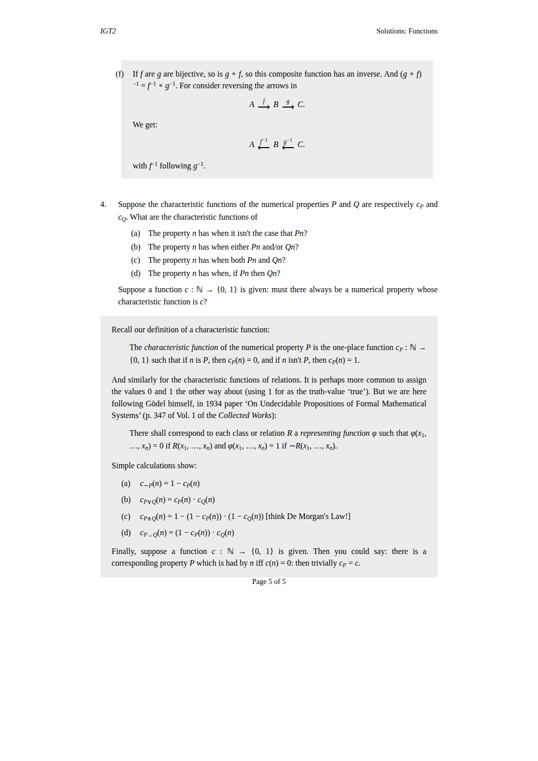IGT2 Solutions: Functions
(f) If f are g are bijective, so is g ∘ f, so this composite function has an inverse. And (g ∘ f)−1 = f−1 ∘ g−1. For consider reversing the arrows in
A f⟶ B g⟶ C.
We get:
A f−1⟵ B g−1⟵ C.
with f−1 following g−1.
4.
Suppose the characteristic functions of the numerical properties P and Q are respectively cP and cQ. What are the characteristic functions of
(a) The property n has when it isn't the case that Pn?
(b) The property n has when either Pn and/or Qn?
(c) The property n has when both Pn and Qn?
(d) The property n has when, if Pn then Qn?
Suppose a function c : ℕ → {0, 1} is given: must there always be a numerical property whose characteristic function is c?
Recall our definition of a characteristic function:
The characteristic function of the numerical property P is the one-place function cP : ℕ → {0, 1} such that if n is P, then cP(n) = 0, and if n isn't P, then cP(n) = 1.
And similarly for the characteristic functions of relations. It is perhaps more common to assign the values 0 and 1 the other way about (using 1 for as the truth-value ‘true’). But we are here following Gödel himself, in 1934 paper ‘On Undecidable Propositions of Formal Mathematical Systems’ (p. 347 of Vol. 1 of the Collected Works):
There shall correspond to each class or relation R a representing function φ such that φ(x 1, …, xn) = 0 if R(x 1, …, xn) and φ(x 1, …, xn) = 1 if ∼R(x 1, …, xn).
Simple calculations show:
(a) c∼P(n) = 1 − cP(n)
(b) cP∨Q(n) = cP(n) · cQ(n)
(c) cP∧Q(n) = 1 − (1 − cP(n)) · (1 − cQ(n)) [think De Morgan's Law!]
(d) cP→Q(n) = (1 − cP(n)) · cQ(n)
Finally, suppose a function c : ℕ → {0, 1} is given. Then you could say: there is a corresponding property P which is had by n iff c(n) = 0: then trivially cP = c.
Page 5 of 5